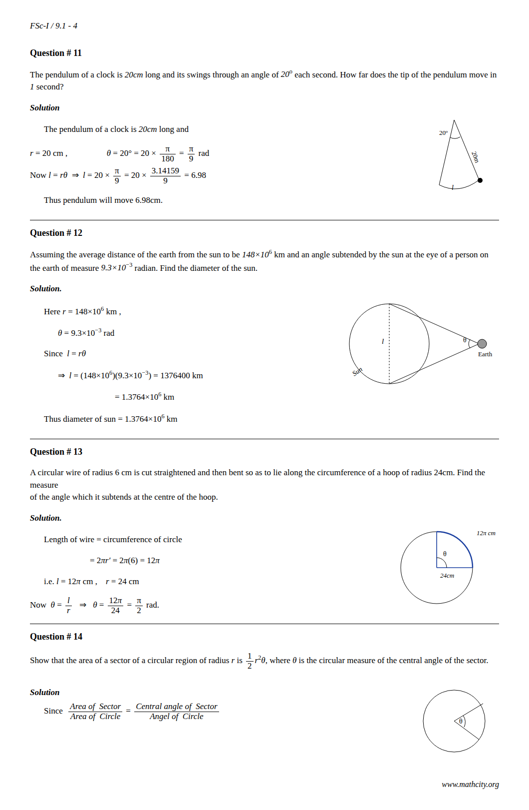FSc-I / 9.1 - 4
Question # 11
The pendulum of a clock is 20cm long and its swings through an angle of 20o each second. How far does the tip of the pendulum move in 1 second?
Solution
The pendulum of a clock is 20cm long and
r = 20 cm , θ = 20° = 20 × π 180 = π 9 rad
Now l = rθ ⇒ l = 20 × π 9 = 20 × 3.141599 = 6.98
Thus pendulum will move 6.98cm.
20º 20m l
Question # 12
Assuming the average distance of the earth from the sun to be 148×106 km and an angle subtended by the sun at the eye of a person on the earth of measure 9.3×10−3 radian. Find the diameter of the sun.
Solution.
Here r = 148×106 km ,
θ = 9.3×10−3 rad
Since l = rθ
⇒ l = (148×106)(9.3×10−3) = 1376400 km
= 1.3764×106 km
Thus diameter of sun = 1.3764×106 km
l θ Earth Sun
Question # 13
A circular wire of radius 6 cm is cut straightened and then bent so as to lie along the circumference of a hoop of radius 24cm. Find the measure
of the angle which it subtends at the centre of the hoop.
Solution.
Length of wire = circumference of circle
= 2πr′ = 2π(6) = 12π
i.e. l = 12π cm , r = 24 cm
Now θ = lr ⇒ θ = 12π 24 = π 2 rad.
θ 12π cm 24cm
Question # 14
Show that the area of a sector of a circular region of radius r is 12 r2θ, where θ is the circular measure of the central angle of the sector.
Solution
Since Area of Sector Area of Circle = Central angle of Sector Angel of Circle
θ
www.mathcity.org